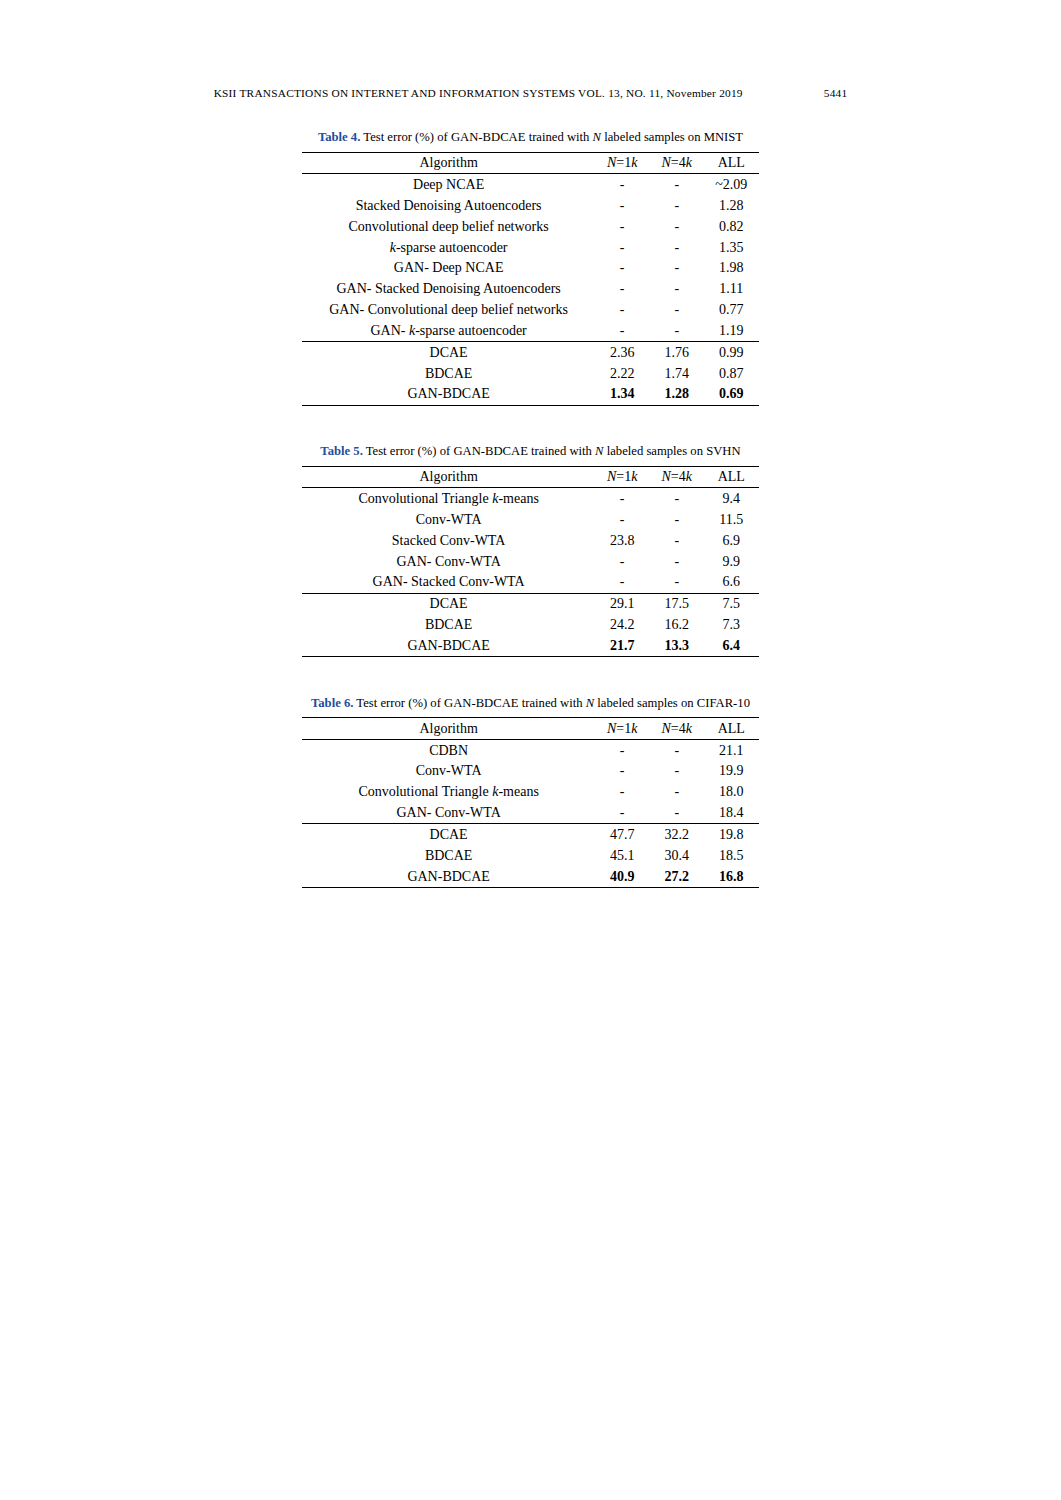KSII TRANSACTIONS ON INTERNET AND INFORMATION SYSTEMS VOL. 13, NO. 11, November 2019 5441
Table 4. Test error (%) of GAN-BDCAE trained with N labeled samples on MNIST
| Algorithm | N =1 k | N =4 k | ALL |
| --- | --- | --- | --- |
| Deep NCAE | - | - | ~ 2.09 |
| Stacked Denoising Autoencoders | - | - | 1.28 |
| Convolutional deep belief networks | - | - | 0.82 |
| k -sparse autoencoder | - | - | 1.35 |
| GAN- Deep NCAE | - | - | 1.98 |
| GAN- Stacked Denoising Autoencoders | - | - | 1.11 |
| GAN- Convolutional deep belief networks | - | - | 0.77 |
| GAN- k -sparse autoencoder | - | - | 1.19 |
| DCAE | 2.36 | 1.76 | 0.99 |
| BDCAE | 2.22 | 1.74 | 0.87 |
| GAN-BDCAE | 1.34 | 1.28 | 0.69 |
Table 5. Test error (%) of GAN-BDCAE trained with N labeled samples on SVHN
| Algorithm | N =1 k | N =4 k | ALL |
| --- | --- | --- | --- |
| Convolutional Triangle k -means | - | - | 9.4 |
| Conv-WTA | - | - | 11.5 |
| Stacked Conv-WTA | 23.8 | - | 6.9 |
| GAN- Conv-WTA | - | - | 9.9 |
| GAN- Stacked Conv-WTA | - | - | 6.6 |
| DCAE | 29.1 | 17.5 | 7.5 |
| BDCAE | 24.2 | 16.2 | 7.3 |
| GAN-BDCAE | 21.7 | 13.3 | 6.4 |
Table 6. Test error (%) of GAN-BDCAE trained with N labeled samples on CIFAR-10
| Algorithm | N =1 k | N =4 k | ALL |
| --- | --- | --- | --- |
| CDBN | - | - | 21.1 |
| Conv-WTA | - | - | 19.9 |
| Convolutional Triangle k -means | - | - | 18.0 |
| GAN- Conv-WTA | - | - | 18.4 |
| DCAE | 47.7 | 32.2 | 19.8 |
| BDCAE | 45.1 | 30.4 | 18.5 |
| GAN-BDCAE | 40.9 | 27.2 | 16.8 |